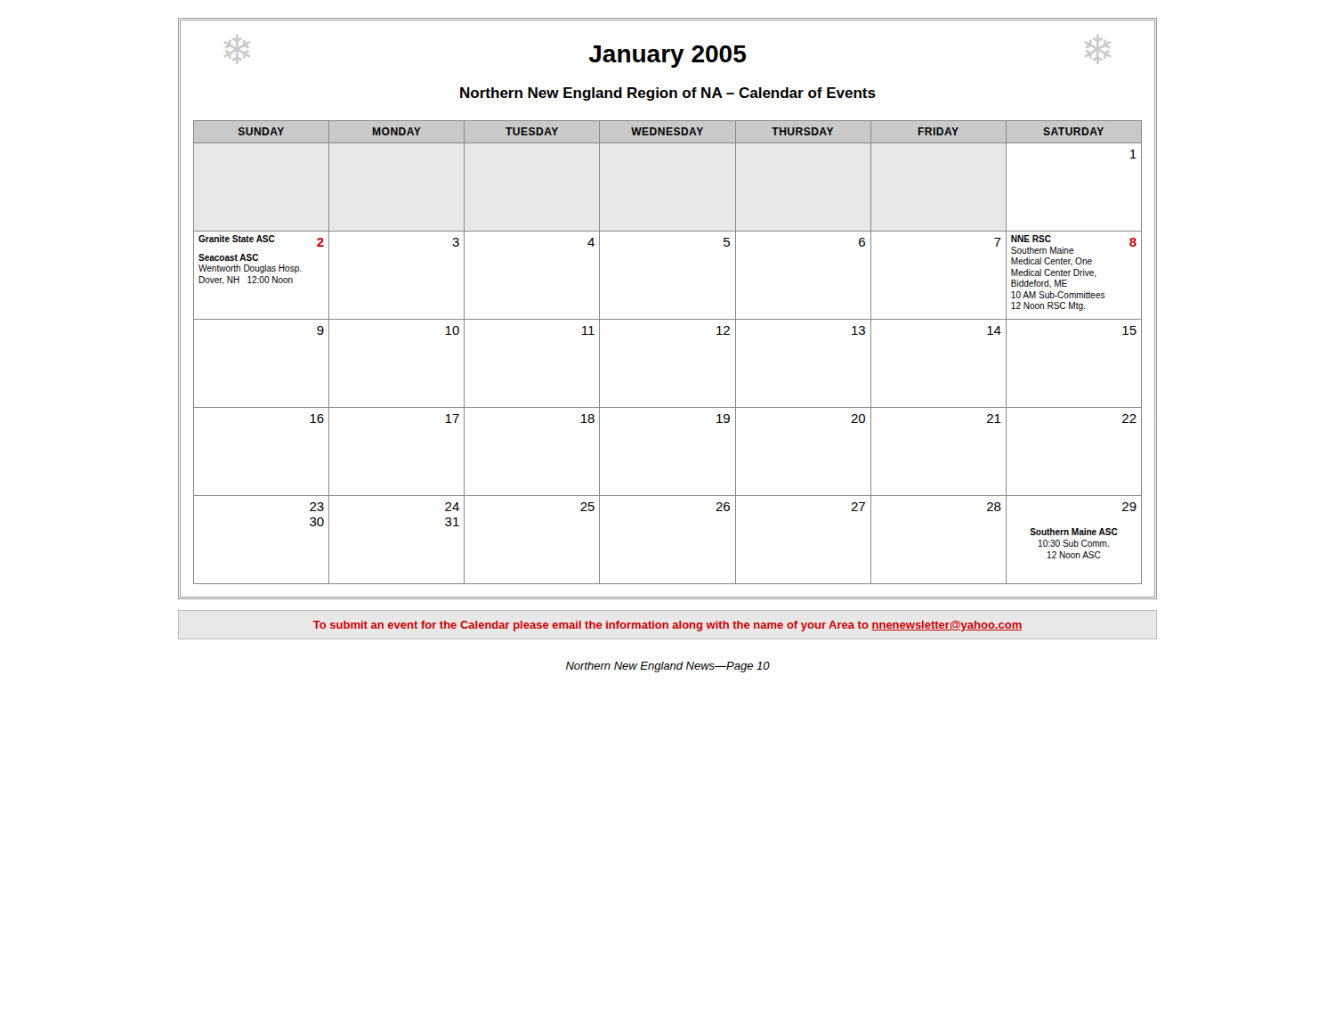❄ ❄
January 2005
Northern New England Region of NA – Calendar of Events
| Sunday | Monday | Tuesday | Wednesday | Thursday | Friday | Saturday |
| --- | --- | --- | --- | --- | --- | --- |
| | | | | | | 1 |
| 2 Granite State ASC Seacoast ASC Wentworth Douglas Hosp. Dover, NH 12:00 Noon | 3 | 4 | 5 | 6 | 7 | 8 NNE RSC Southern Maine Medical Center, One Medical Center Drive, Biddeford, ME 10 AM Sub-Committees 12 Noon RSC Mtg. |
| 9 | 10 | 11 | 12 | 13 | 14 | 15 |
| 16 | 17 | 18 | 19 | 20 | 21 | 22 |
| 23 30 | 24 31 | 25 | 26 | 27 | 28 | 29 Southern Maine ASC 10:30 Sub Comm. 12 Noon ASC |
To submit an event for the Calendar please email the information along with the name of your Area to nnenewsletter@yahoo.com
Northern New England News—Page 10